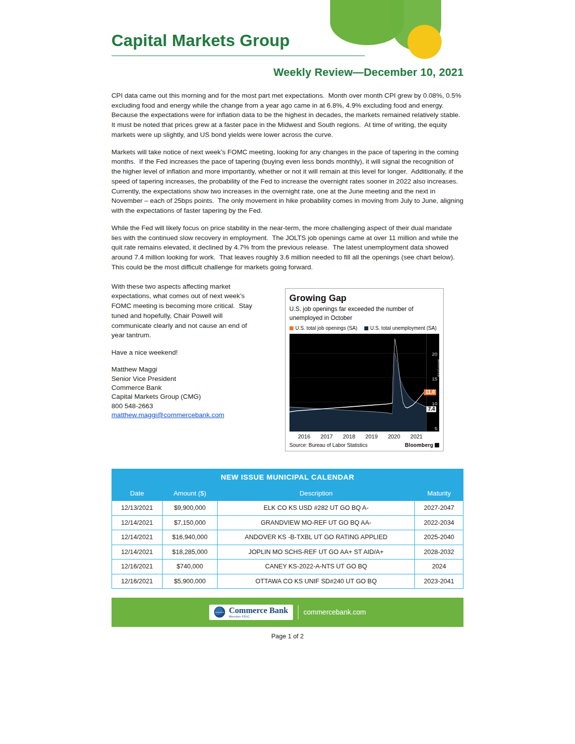Capital Markets Group
Weekly Review—December 10, 2021
CPI data came out this morning and for the most part met expectations. Month over month CPI grew by 0.08%, 0.5% excluding food and energy while the change from a year ago came in at 6.8%, 4.9% excluding food and energy. Because the expectations were for inflation data to be the highest in decades, the markets remained relatively stable. It must be noted that prices grew at a faster pace in the Midwest and South regions. At time of writing, the equity markets were up slightly, and US bond yields were lower across the curve.
Markets will take notice of next week’s FOMC meeting, looking for any changes in the pace of tapering in the coming months. If the Fed increases the pace of tapering (buying even less bonds monthly), it will signal the recognition of the higher level of inflation and more importantly, whether or not it will remain at this level for longer. Additionally, if the speed of tapering increases, the probability of the Fed to increase the overnight rates sooner in 2022 also increases. Currently, the expectations show two increases in the overnight rate, one at the June meeting and the next in November – each of 25bps points. The only movement in hike probability comes in moving from July to June, aligning with the expectations of faster tapering by the Fed.
While the Fed will likely focus on price stability in the near-term, the more challenging aspect of their dual mandate lies with the continued slow recovery in employment. The JOLTS job openings came at over 11 million and while the quit rate remains elevated, it declined by 4.7% from the previous release. The latest unemployment data showed around 7.4 million looking for work. That leaves roughly 3.6 million needed to fill all the openings (see chart below). This could be the most difficult challenge for markets going forward.
With these two aspects affecting market expectations, what comes out of next week’s FOMC meeting is becoming more critical. Stay tuned and hopefully, Chair Powell will communicate clearly and not cause an end of year tantrum.
Have a nice weekend!
Matthew Maggi
Senior Vice President
Commerce Bank
Capital Markets Group (CMG)
800 548-2663
matthew.maggi@commercebank.com
Growing Gap
U.S. job openings far exceeded the number of unemployed in October
U.S. total job openings (SA) U.S. total unemployment (SA)
20 15 10 5 Millions
11.0
7.4
201620172018201920202021
Source: Bureau of Labor Statistics Bloomberg
NEW ISSUE MUNICIPAL CALENDAR
| Date | Amount ($) | Description | Maturity |
| --- | --- | --- | --- |
| 12/13/2021 | $9,900,000 | ELK CO KS USD #282 UT GO BQ A- | 2027-2047 |
| 12/14/2021 | $7,150,000 | GRANDVIEW MO-REF UT GO BQ AA- | 2022-2034 |
| 12/14/2021 | $16,940,000 | ANDOVER KS -B-TXBL UT GO RATING APPLIED | 2025-2040 |
| 12/14/2021 | $18,285,000 | JOPLIN MO SCHS-REF UT GO AA+ ST AID/A+ | 2028-2032 |
| 12/16/2021 | $740,000 | CANEY KS-2022-A-NTS UT GO BQ | 2024 |
| 12/16/2021 | $5,900,000 | OTTAWA CO KS UNIF SD#240 UT GO BQ | 2023-2041 |
Commerce BankMember FDIC
commercebank.com
Page 1 of 2